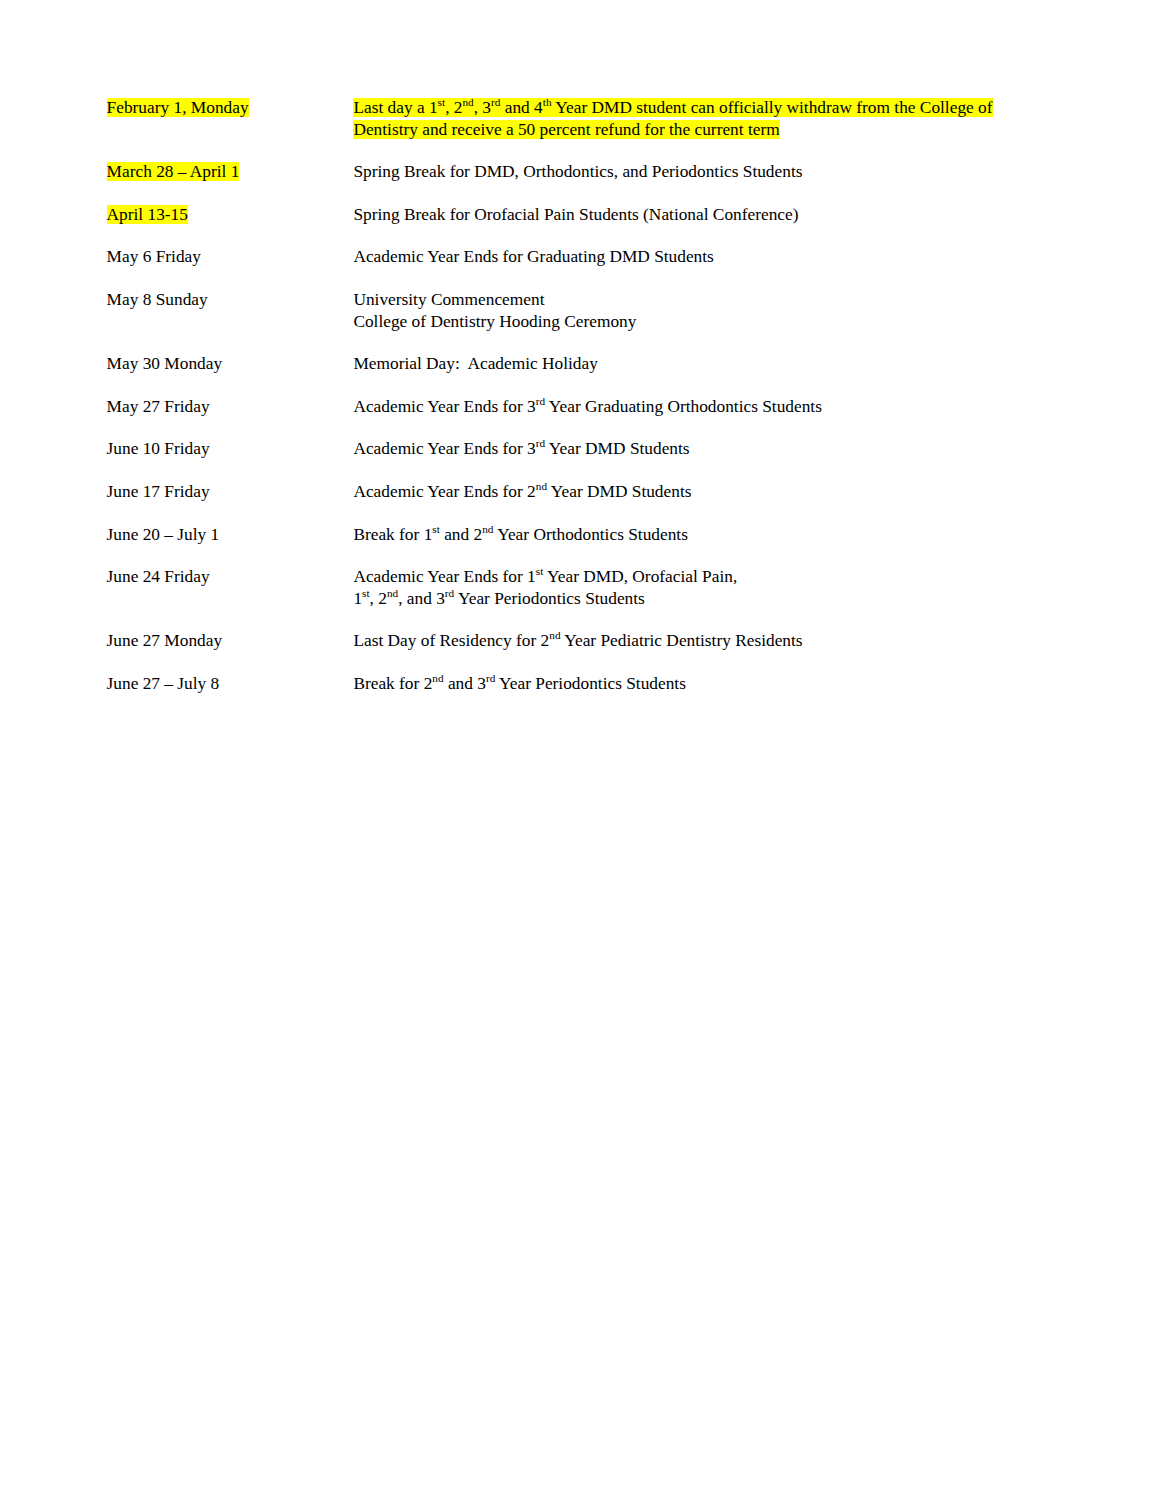| February 1, Monday | Last day a 1 st , 2 nd , 3 rd and 4 th Year DMD student can officially withdraw from the College of Dentistry and receive a 50 percent refund for the current term |
| March 28 – April 1 | Spring Break for DMD, Orthodontics, and Periodontics Students |
| April 13-15 | Spring Break for Orofacial Pain Students (National Conference) |
| May 6 Friday | Academic Year Ends for Graduating DMD Students |
| May 8 Sunday | University Commencement College of Dentistry Hooding Ceremony |
| May 30 Monday | Memorial Day: Academic Holiday |
| May 27 Friday | Academic Year Ends for 3 rd Year Graduating Orthodontics Students |
| June 10 Friday | Academic Year Ends for 3 rd Year DMD Students |
| June 17 Friday | Academic Year Ends for 2 nd Year DMD Students |
| June 20 – July 1 | Break for 1 st and 2 nd Year Orthodontics Students |
| June 24 Friday | Academic Year Ends for 1 st Year DMD, Orofacial Pain, 1 st , 2 nd , and 3 rd Year Periodontics Students |
| June 27 Monday | Last Day of Residency for 2 nd Year Pediatric Dentistry Residents |
| June 27 – July 8 | Break for 2 nd and 3 rd Year Periodontics Students |